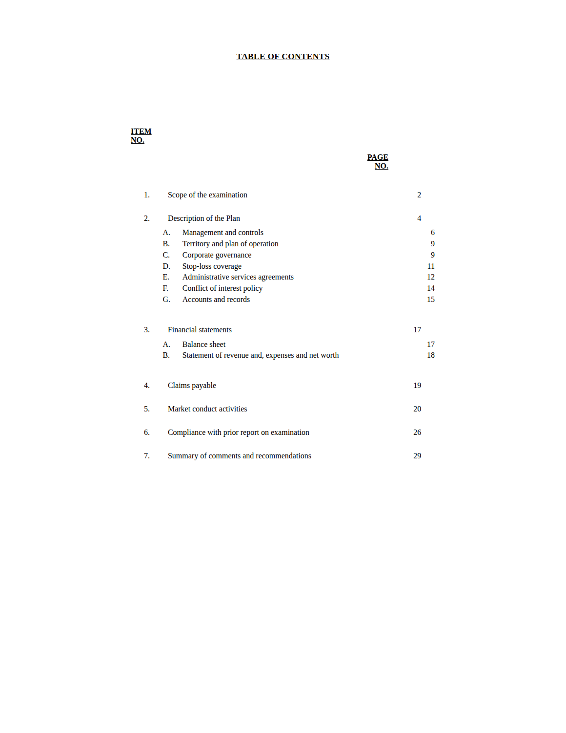TABLE OF CONTENTS
| ITEM NO. | | PAGE NO. |
| --- | --- | --- |
| 1. | Scope of the examination | 2 |
| 2. | Description of the Plan | 4 |
| | / A. / Management and controls / 6 / / B. / Territory and plan of operation / 9 / / C. / Corporate governance / 9 / / D. / Stop-loss coverage / 11 / / E. / Administrative services agreements / 12 / / F. / Conflict of interest policy / 14 / / G. / Accounts and records / 15 / |
| 3. | Financial statements | 17 |
| | / A. / Balance sheet / 17 / / B. / Statement of revenue and, expenses and net worth / 18 / |
| 4. | Claims payable | 19 |
| 5. | Market conduct activities | 20 |
| 6. | Compliance with prior report on examination | 26 |
| 7. | Summary of comments and recommendations | 29 |